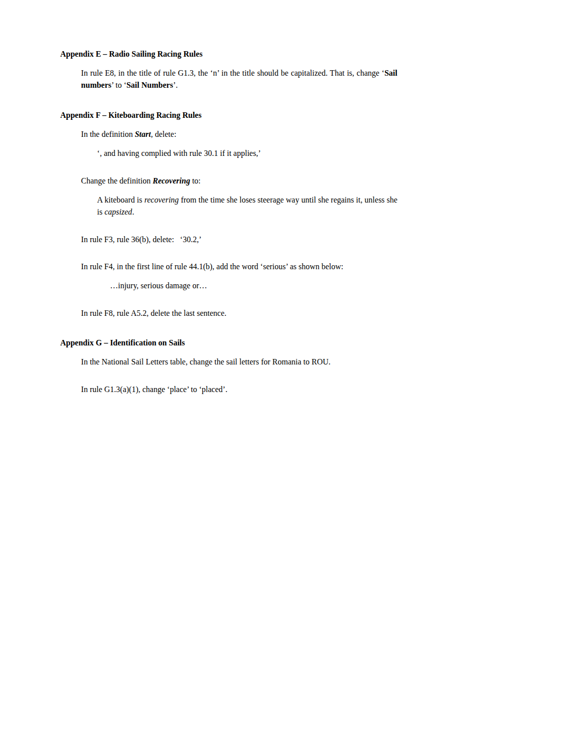Appendix E – Radio Sailing Racing Rules
In rule E8, in the title of rule G1.3, the ‘n’ in the title should be capitalized. That is, change ‘Sail numbers’ to ‘Sail Numbers’.
Appendix F – Kiteboarding Racing Rules
In the definition Start, delete:
‘, and having complied with rule 30.1 if it applies,’
Change the definition Recovering to:
A kiteboard is recovering from the time she loses steerage way until she regains it, unless she is capsized.
In rule F3, rule 36(b), delete: ‘30.2,’
In rule F4, in the first line of rule 44.1(b), add the word ‘serious’ as shown below:
…injury, serious damage or…
In rule F8, rule A5.2, delete the last sentence.
Appendix G – Identification on Sails
In the National Sail Letters table, change the sail letters for Romania to ROU.
In rule G1.3(a)(1), change ‘place’ to ‘placed’.